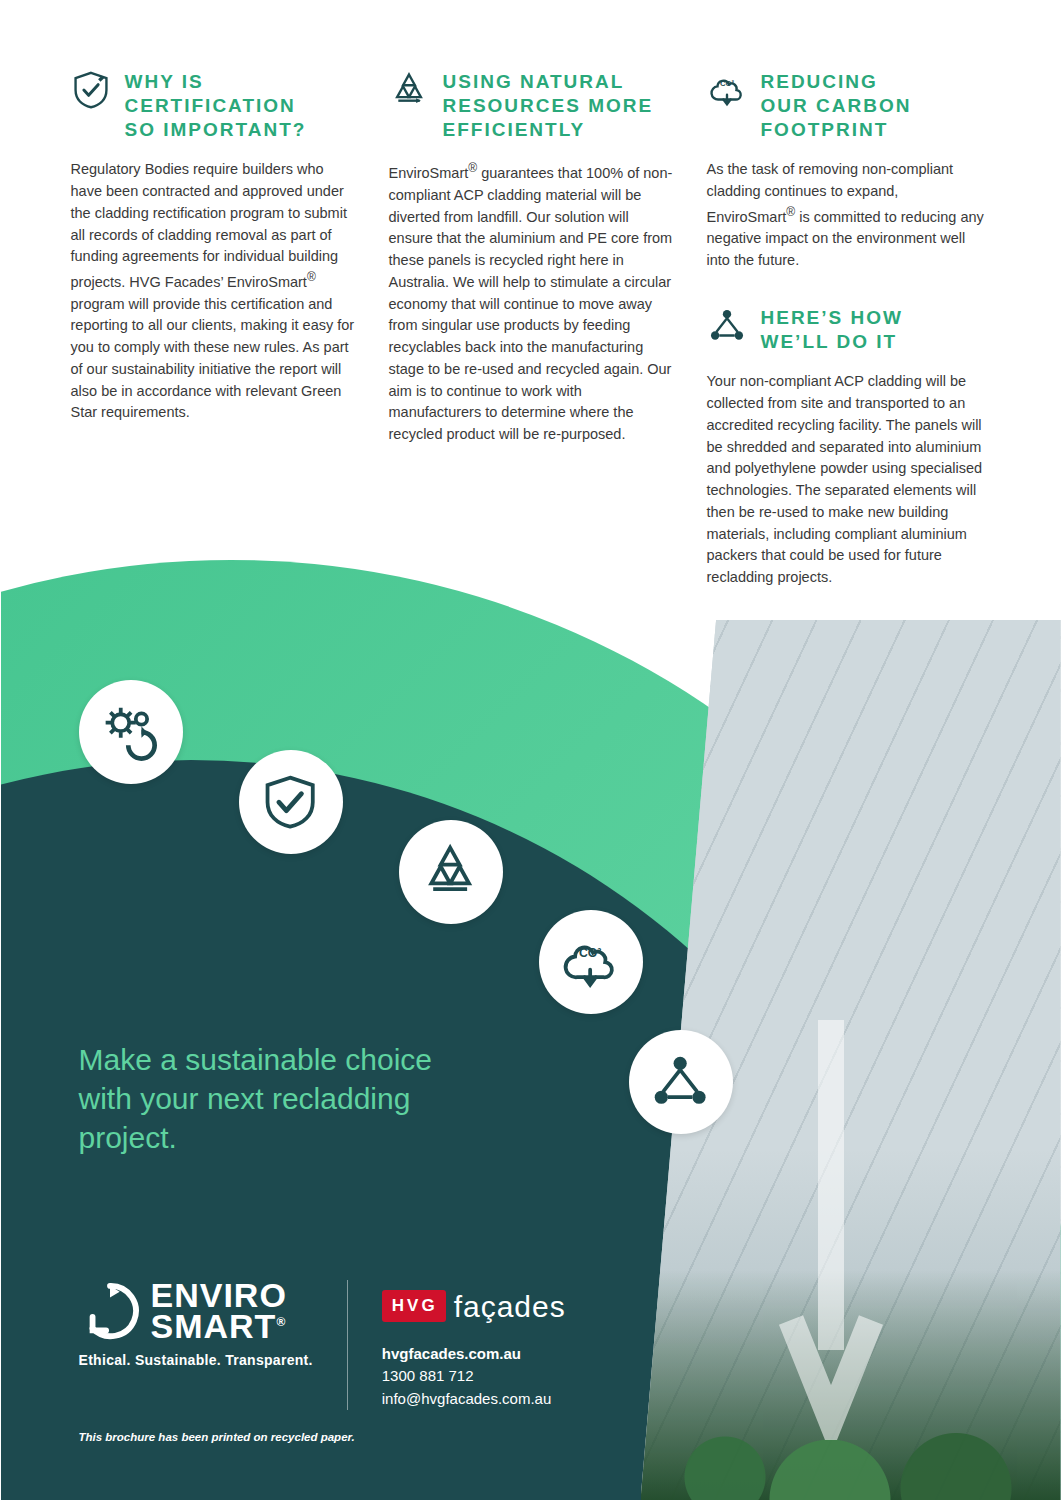Why is
certification
so important?
Regulatory Bodies require builders who have been contracted and approved under the cladding rectification program to submit all records of cladding removal as part of funding agreements for individual building projects. HVG Facades’ EnviroSmart® program will provide this certification and reporting to all our clients, making it easy for you to comply with these new rules. As part of our sustainability initiative the report will also be in accordance with relevant Green Star requirements.
Using natural
resources more
efficiently
EnviroSmart® guarantees that 100% of non-compliant ACP cladding material will be diverted from landfill. Our solution will ensure that the aluminium and PE core from these panels is recycled right here in Australia. We will help to stimulate a circular economy that will continue to move away from singular use products by feeding recyclables back into the manufacturing stage to be re-used and recycled again. Our aim is to continue to work with manufacturers to determine where the recycled product will be re-purposed.
CO²
Reducing
our carbon
footprint
As the task of removing non-compliant cladding continues to expand, EnviroSmart® is committed to reducing any negative impact on the environment well into the future.
Here’s how
we’ll do it
Your non-compliant ACP cladding will be collected from site and transported to an accredited recycling facility. The panels will be shredded and separated into aluminium and polyethylene powder using specialised technologies. The separated elements will then be re-used to make new building materials, including compliant aluminium packers that could be used for future recladding projects.
CO²
Make a sustainable choice with your next recladding project.
ENVIRO
SMART®
Ethical. Sustainable. Transparent.
HVG façades
hvgfacades.com.au
1300 881 712
info@hvgfacades.com.au
This brochure has been printed on recycled paper.